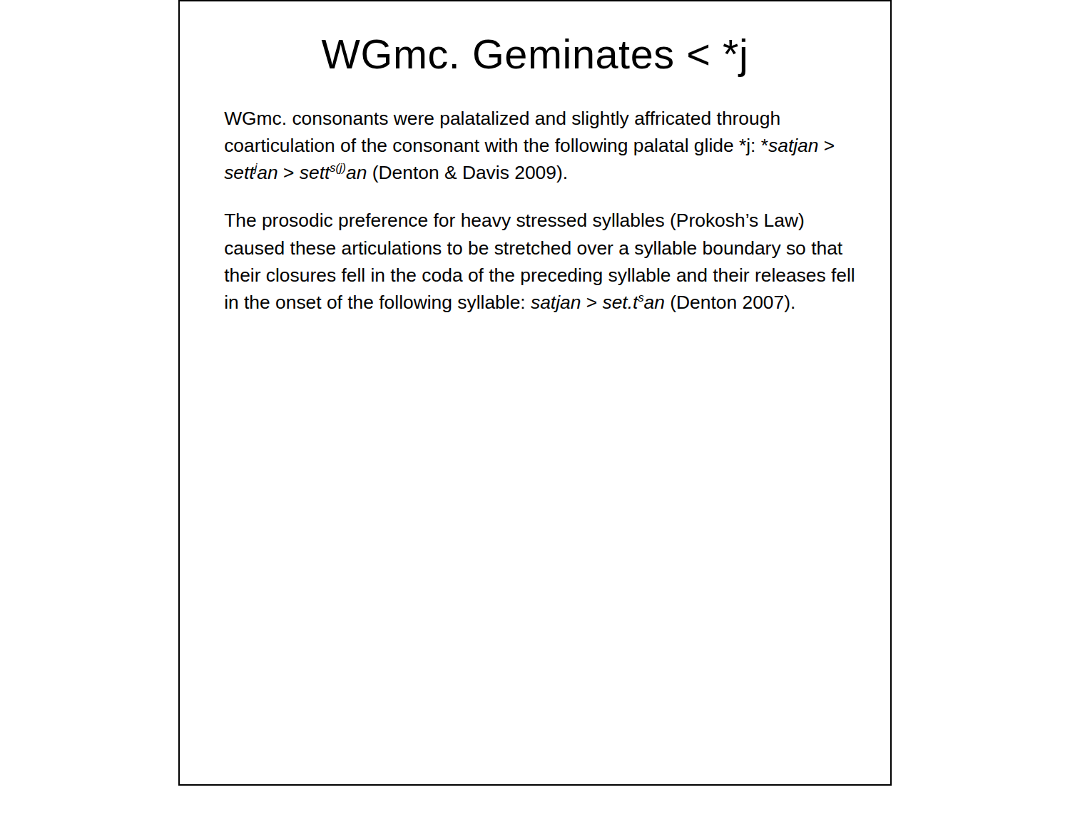WGmc. Geminates < *j
WGmc. consonants were palatalized and slightly affricated through coarticulation of the consonant with the following palatal glide *j: *satjan > settjan > setts(j)an (Denton & Davis 2009).
The prosodic preference for heavy stressed syllables (Prokosh’s Law) caused these articulations to be stretched over a syllable boundary so that their closures fell in the coda of the preceding syllable and their releases fell in the onset of the following syllable: satjan > set.tsan (Denton 2007).